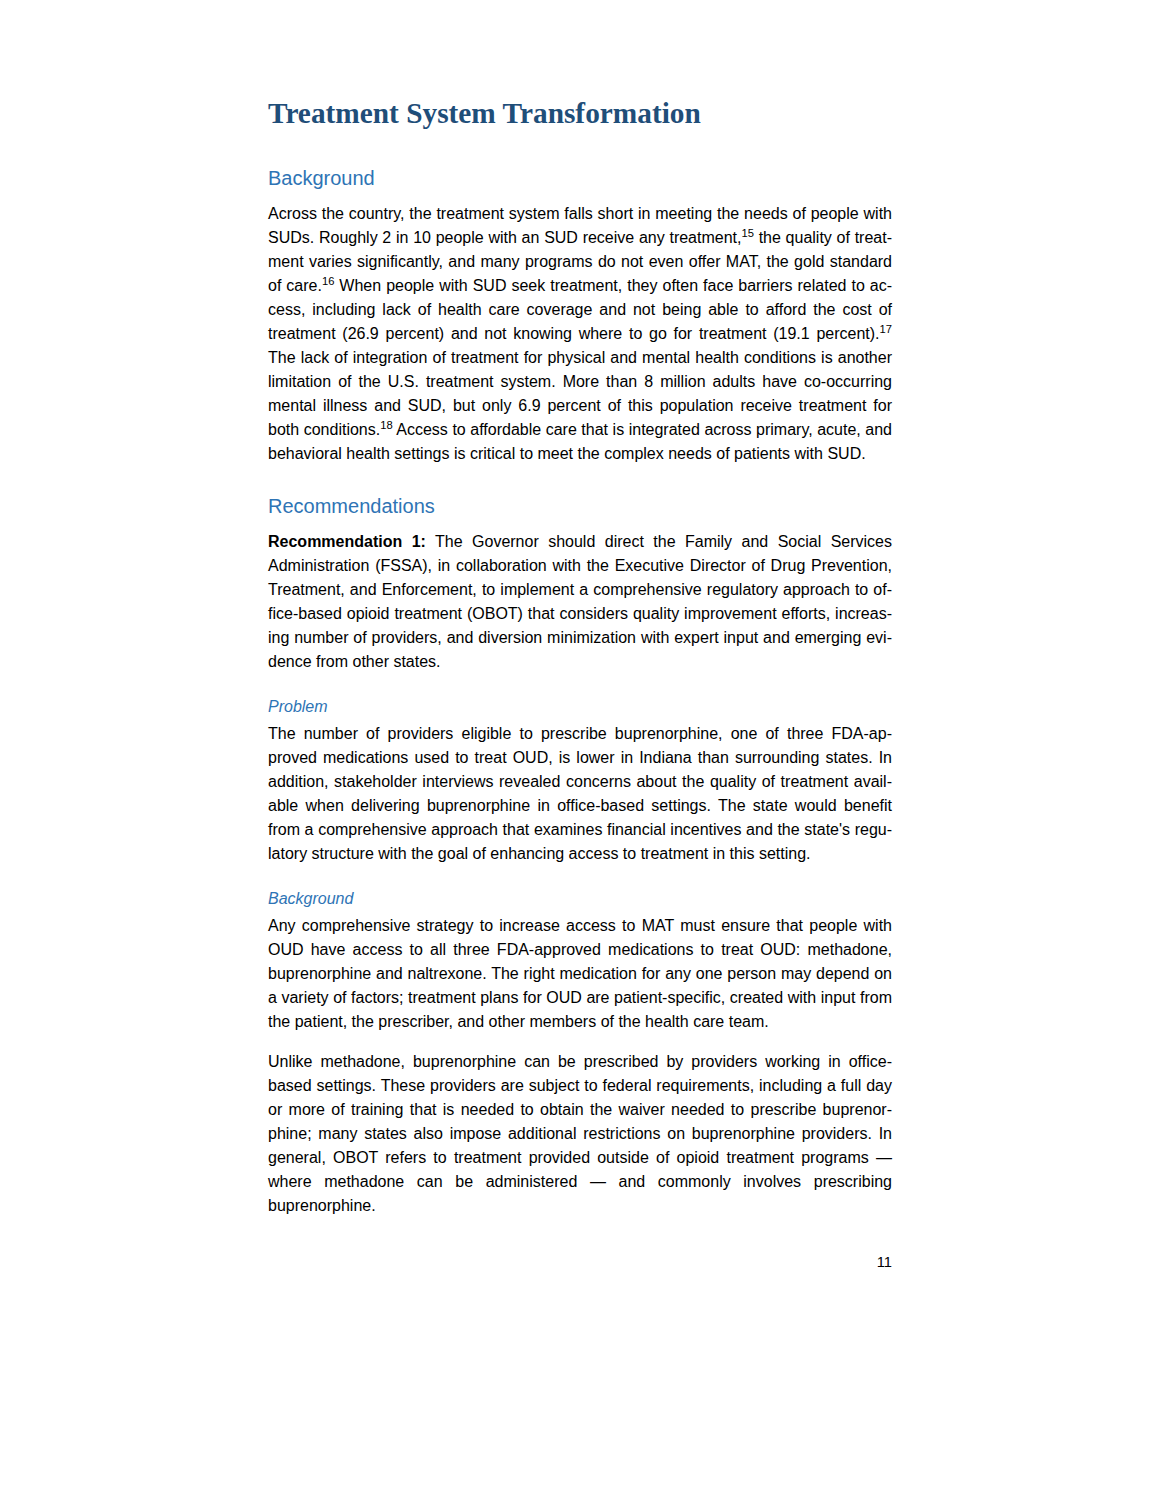Treatment System Transformation
Background
Across the country, the treatment system falls short in meeting the needs of people with SUDs. Roughly 2 in 10 people with an SUD receive any treatment,15 the quality of treatment varies significantly, and many programs do not even offer MAT, the gold standard of care.16 When people with SUD seek treatment, they often face barriers related to access, including lack of health care coverage and not being able to afford the cost of treatment (26.9 percent) and not knowing where to go for treatment (19.1 percent).17 The lack of integration of treatment for physical and mental health conditions is another limitation of the U.S. treatment system. More than 8 million adults have co-occurring mental illness and SUD, but only 6.9 percent of this population receive treatment for both conditions.18 Access to affordable care that is integrated across primary, acute, and behavioral health settings is critical to meet the complex needs of patients with SUD.
Recommendations
Recommendation 1: The Governor should direct the Family and Social Services Administration (FSSA), in collaboration with the Executive Director of Drug Prevention, Treatment, and Enforcement, to implement a comprehensive regulatory approach to office-based opioid treatment (OBOT) that considers quality improvement efforts, increasing number of providers, and diversion minimization with expert input and emerging evidence from other states.
Problem
The number of providers eligible to prescribe buprenorphine, one of three FDA-approved medications used to treat OUD, is lower in Indiana than surrounding states. In addition, stakeholder interviews revealed concerns about the quality of treatment available when delivering buprenorphine in office-based settings. The state would benefit from a comprehensive approach that examines financial incentives and the state's regulatory structure with the goal of enhancing access to treatment in this setting.
Background
Any comprehensive strategy to increase access to MAT must ensure that people with OUD have access to all three FDA-approved medications to treat OUD: methadone, buprenorphine and naltrexone. The right medication for any one person may depend on a variety of factors; treatment plans for OUD are patient-specific, created with input from the patient, the prescriber, and other members of the health care team.
Unlike methadone, buprenorphine can be prescribed by providers working in office-based settings. These providers are subject to federal requirements, including a full day or more of training that is needed to obtain the waiver needed to prescribe buprenorphine; many states also impose additional restrictions on buprenorphine providers. In general, OBOT refers to treatment provided outside of opioid treatment programs — where methadone can be administered — and commonly involves prescribing buprenorphine.
11